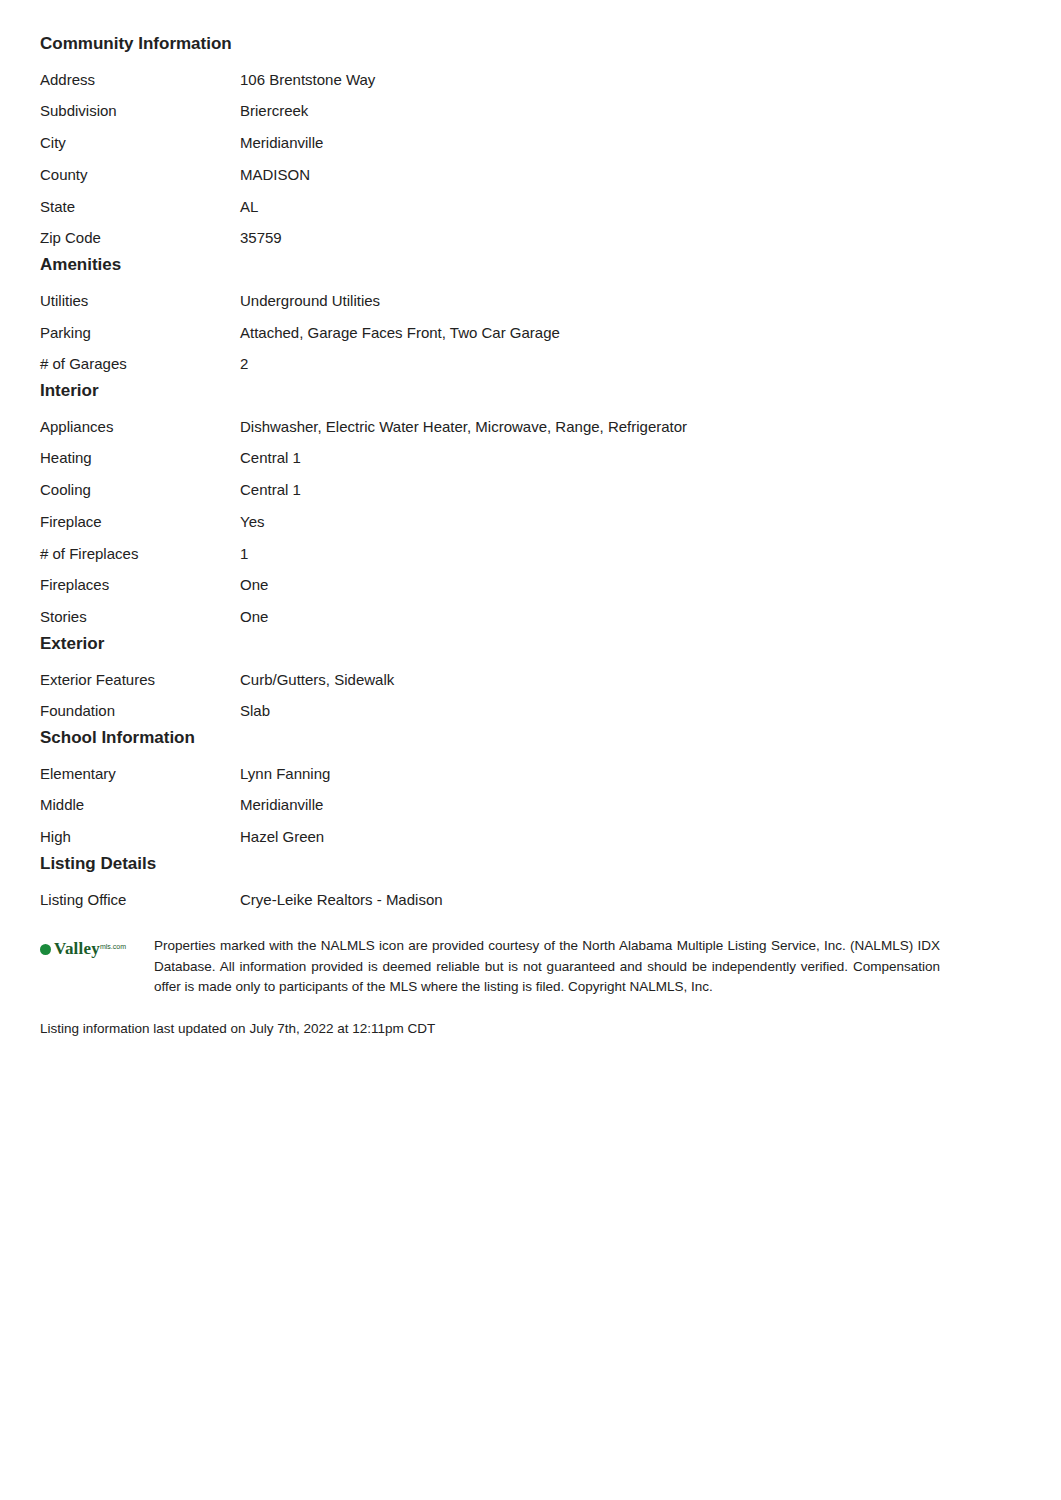Community Information
Address
106 Brentstone Way
Subdivision
Briercreek
City
Meridianville
County
MADISON
State
AL
Zip Code
35759
Amenities
Utilities
Underground Utilities
Parking
Attached, Garage Faces Front, Two Car Garage
# of Garages
2
Interior
Appliances
Dishwasher, Electric Water Heater, Microwave, Range, Refrigerator
Heating
Central 1
Cooling
Central 1
Fireplace
Yes
# of Fireplaces
1
Fireplaces
One
Stories
One
Exterior
Exterior Features
Curb/Gutters, Sidewalk
Foundation
Slab
School Information
Elementary
Lynn Fanning
Middle
Meridianville
High
Hazel Green
Listing Details
Listing Office
Crye-Leike Realtors - Madison
Valleymls.com
Properties marked with the NALMLS icon are provided courtesy of the North Alabama Multiple Listing Service, Inc. (NALMLS) IDX Database. All information provided is deemed reliable but is not guaranteed and should be independently verified. Compensation offer is made only to participants of the MLS where the listing is filed. Copyright NALMLS, Inc.
Listing information last updated on July 7th, 2022 at 12:11pm CDT